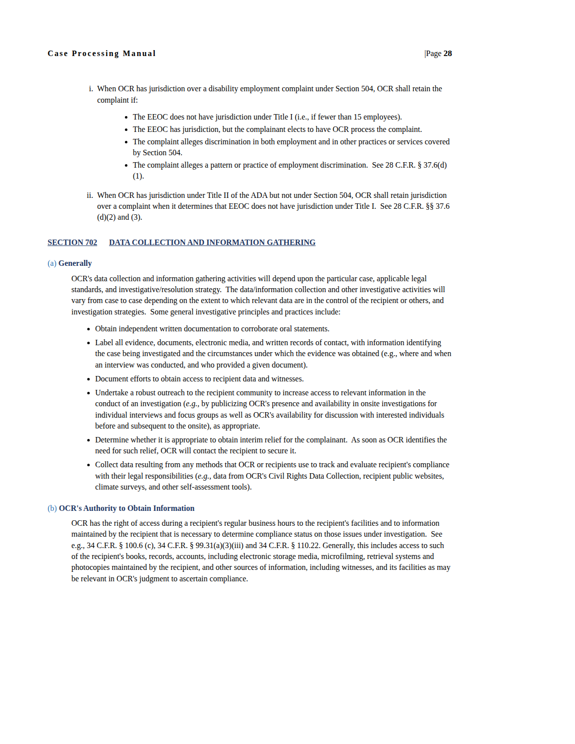Case Processing Manual
|Page 28
When OCR has jurisdiction over a disability employment complaint under Section 504, OCR shall retain the complaint if:
The EEOC does not have jurisdiction under Title I (i.e., if fewer than 15 employees).
The EEOC has jurisdiction, but the complainant elects to have OCR process the complaint.
The complaint alleges discrimination in both employment and in other practices or services covered by Section 504.
The complaint alleges a pattern or practice of employment discrimination. See 28 C.F.R. § 37.6(d)(1).
When OCR has jurisdiction under Title II of the ADA but not under Section 504, OCR shall retain jurisdiction over a complaint when it determines that EEOC does not have jurisdiction under Title I. See 28 C.F.R. §§ 37.6 (d)(2) and (3).
SECTION 702 DATA COLLECTION AND INFORMATION GATHERING
(a) Generally
OCR's data collection and information gathering activities will depend upon the particular case, applicable legal standards, and investigative/resolution strategy. The data/information collection and other investigative activities will vary from case to case depending on the extent to which relevant data are in the control of the recipient or others, and investigation strategies. Some general investigative principles and practices include:
Obtain independent written documentation to corroborate oral statements.
Label all evidence, documents, electronic media, and written records of contact, with information identifying the case being investigated and the circumstances under which the evidence was obtained (e.g., where and when an interview was conducted, and who provided a given document).
Document efforts to obtain access to recipient data and witnesses.
Undertake a robust outreach to the recipient community to increase access to relevant information in the conduct of an investigation (e.g., by publicizing OCR's presence and availability in onsite investigations for individual interviews and focus groups as well as OCR's availability for discussion with interested individuals before and subsequent to the onsite), as appropriate.
Determine whether it is appropriate to obtain interim relief for the complainant. As soon as OCR identifies the need for such relief, OCR will contact the recipient to secure it.
Collect data resulting from any methods that OCR or recipients use to track and evaluate recipient's compliance with their legal responsibilities (e.g., data from OCR's Civil Rights Data Collection, recipient public websites, climate surveys, and other self-assessment tools).
(b) OCR's Authority to Obtain Information
OCR has the right of access during a recipient's regular business hours to the recipient's facilities and to information maintained by the recipient that is necessary to determine compliance status on those issues under investigation. See e.g., 34 C.F.R. § 100.6 (c), 34 C.F.R. § 99.31(a)(3)(iii) and 34 C.F.R. § 110.22. Generally, this includes access to such of the recipient's books, records, accounts, including electronic storage media, microfilming, retrieval systems and photocopies maintained by the recipient, and other sources of information, including witnesses, and its facilities as may be relevant in OCR's judgment to ascertain compliance.